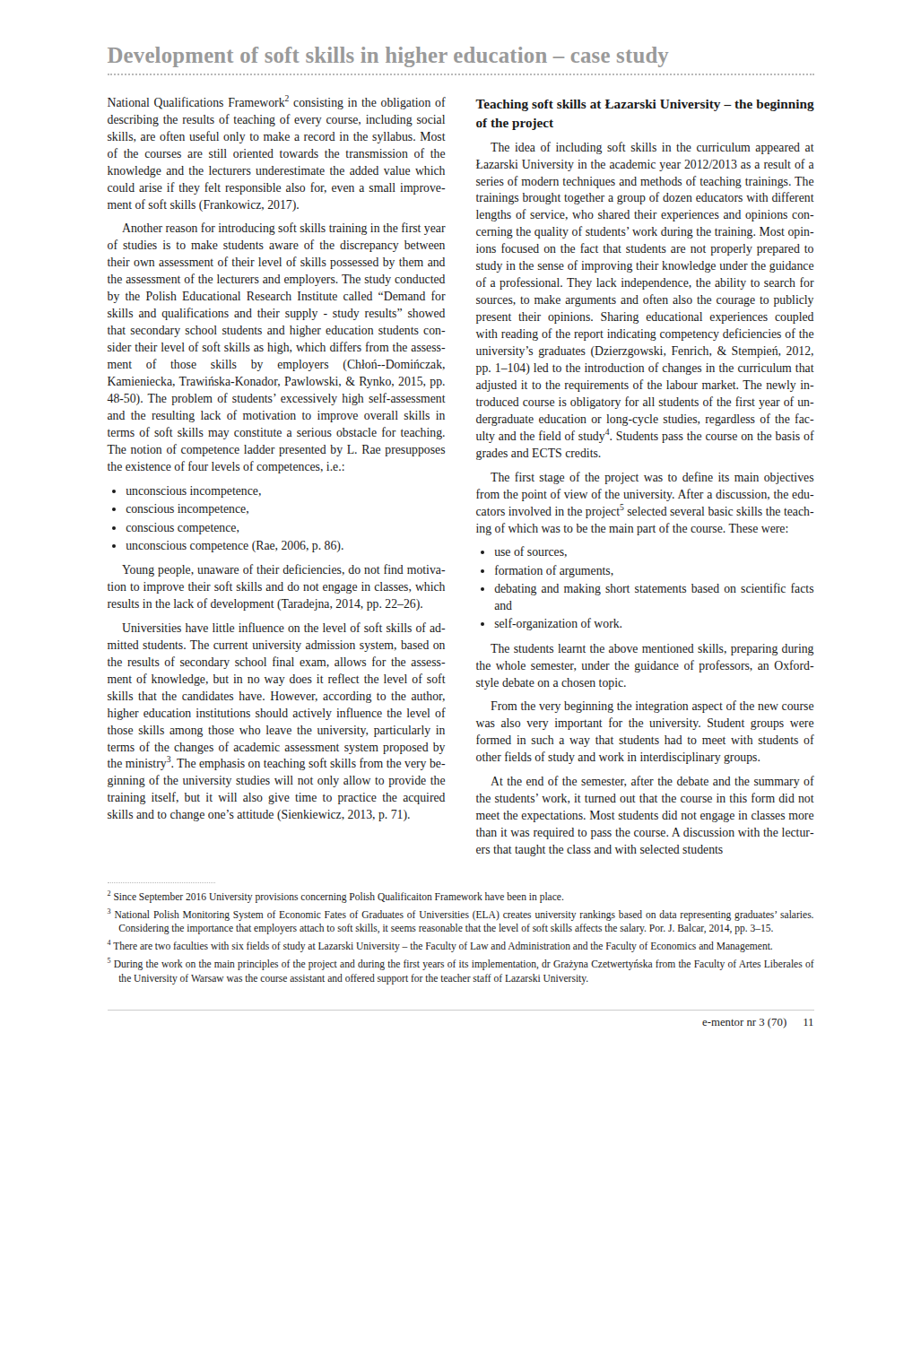Development of soft skills in higher education – case study
National Qualifications Framework2 consisting in the obligation of describing the results of teaching of every course, including social skills, are often useful only to make a record in the syllabus. Most of the courses are still oriented towards the transmission of the knowledge and the lecturers underestimate the added value which could arise if they felt responsible also for, even a small improvement of soft skills (Frankowicz, 2017).
Another reason for introducing soft skills training in the first year of studies is to make students aware of the discrepancy between their own assessment of their level of skills possessed by them and the assessment of the lecturers and employers. The study conducted by the Polish Educational Research Institute called “Demand for skills and qualifications and their supply - study results” showed that secondary school students and higher education students consider their level of soft skills as high, which differs from the assessment of those skills by employers (Chłoń-‑Domińczak, Kamieniecka, Trawińska-Konador, Pawlowski, & Rynko, 2015, pp. 48-50). The problem of students’ excessively high self-assessment and the resulting lack of motivation to improve overall skills in terms of soft skills may constitute a serious obstacle for teaching. The notion of competence ladder presented by L. Rae presupposes the existence of four levels of competences, i.e.:
unconscious incompetence,
conscious incompetence,
conscious competence,
unconscious competence (Rae, 2006, p. 86).
Young people, unaware of their deficiencies, do not find motivation to improve their soft skills and do not engage in classes, which results in the lack of development (Taradejna, 2014, pp. 22–26).
Universities have little influence on the level of soft skills of admitted students. The current university admission system, based on the results of secondary school final exam, allows for the assessment of knowledge, but in no way does it reflect the level of soft skills that the candidates have. However, according to the author, higher education institutions should actively influence the level of those skills among those who leave the university, particularly in terms of the changes of academic assessment system proposed by the ministry3. The emphasis on teaching soft skills from the very beginning of the university studies will not only allow to provide the training itself, but it will also give time to practice the acquired skills and to change one’s attitude (Sienkiewicz, 2013, p. 71).
Teaching soft skills at Łazarski University – the beginning of the project
The idea of including soft skills in the curriculum appeared at Łazarski University in the academic year 2012/2013 as a result of a series of modern techniques and methods of teaching trainings. The trainings brought together a group of dozen educators with different lengths of service, who shared their experiences and opinions concerning the quality of students’ work during the training. Most opinions focused on the fact that students are not properly prepared to study in the sense of improving their knowledge under the guidance of a professional. They lack independence, the ability to search for sources, to make arguments and often also the courage to publicly present their opinions. Sharing educational experiences coupled with reading of the report indicating competency deficiencies of the university’s graduates (Dzierzgowski, Fenrich, & Stempień, 2012, pp. 1–104) led to the introduction of changes in the curriculum that adjusted it to the requirements of the labour market. The newly introduced course is obligatory for all students of the first year of undergraduate education or long-cycle studies, regardless of the faculty and the field of study4. Students pass the course on the basis of grades and ECTS credits.
The first stage of the project was to define its main objectives from the point of view of the university. After a discussion, the educators involved in the project5 selected several basic skills the teaching of which was to be the main part of the course. These were:
use of sources,
formation of arguments,
debating and making short statements based on scientific facts and
self-organization of work.
The students learnt the above mentioned skills, preparing during the whole semester, under the guidance of professors, an Oxford-style debate on a chosen topic.
From the very beginning the integration aspect of the new course was also very important for the university. Student groups were formed in such a way that students had to meet with students of other fields of study and work in interdisciplinary groups.
At the end of the semester, after the debate and the summary of the students’ work, it turned out that the course in this form did not meet the expectations. Most students did not engage in classes more than it was required to pass the course. A discussion with the lecturers that taught the class and with selected students
2 Since September 2016 University provisions concerning Polish Qualificaiton Framework have been in place.
3 National Polish Monitoring System of Economic Fates of Graduates of Universities (ELA) creates university rankings based on data representing graduates’ salaries. Considering the importance that employers attach to soft skills, it seems reasonable that the level of soft skills affects the salary. Por. J. Balcar, 2014, pp. 3–15.
4 There are two faculties with six fields of study at Lazarski University – the Faculty of Law and Administration and the Faculty of Economics and Management.
5 During the work on the main principles of the project and during the first years of its implementation, dr Grażyna Czetwertyńska from the Faculty of Artes Liberales of the University of Warsaw was the course assistant and offered support for the teacher staff of Lazarski University.
e-mentor nr 3 (70)11